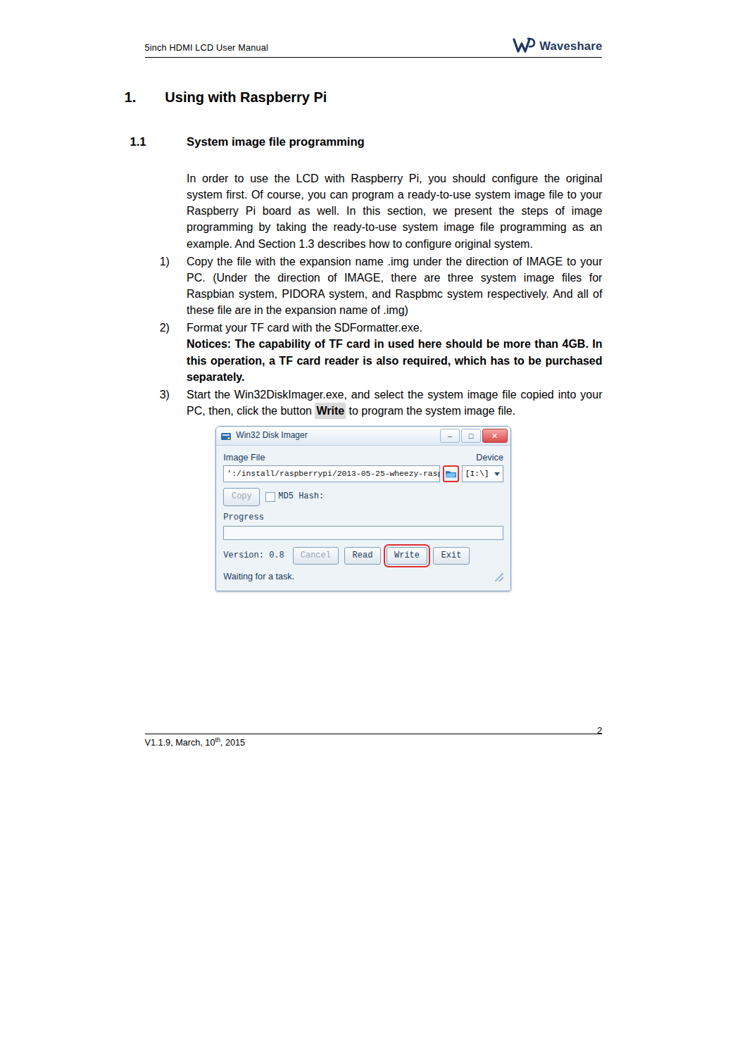5inch HDMI LCD User Manual
Waveshare
1. Using with Raspberry Pi
1.1 System image file programming
In order to use the LCD with Raspberry Pi, you should configure the original system first. Of course, you can program a ready-to-use system image file to your Raspberry Pi board as well. In this section, we present the steps of image programming by taking the ready-to-use system image file programming as an example. And Section 1.3 describes how to configure original system.
1)
Copy the file with the expansion name .img under the direction of IMAGE to your PC. (Under the direction of IMAGE, there are three system image files for Raspbian system, PIDORA system, and Raspbmc system respectively. And all of these file are in the expansion name of .img)
2)
Format your TF card with the SDFormatter.exe.
Notices: The capability of TF card in used here should be more than 4GB. In this operation, a TF card reader is also required, which has to be purchased separately.
3)
Start the Win32DiskImager.exe, and select the system image file copied into your PC, then, click the button Write to program the system image file.
Win32 Disk Imager – □ ✕
Image File Device
':/install/raspberrypi/2013-05-25-wheezy-raspbian.img [I:\]
Copy MD5 Hash:
Progress
Version: 0.8 Cancel Read Write Exit
Waiting for a task.
2
V1.1.9, March, 10th, 2015